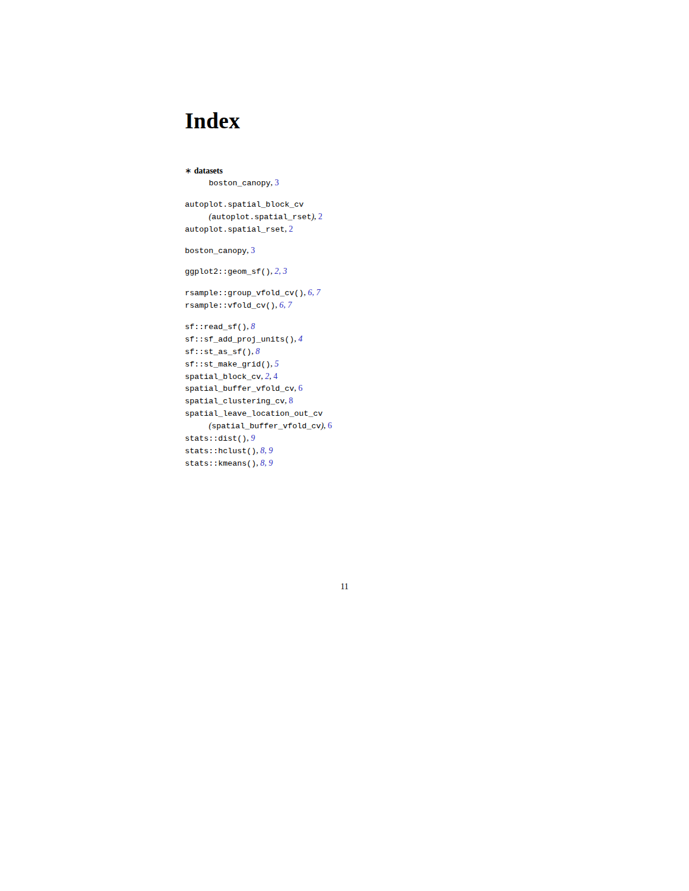Index
∗ datasets
boston_canopy, 3
autoplot.spatial_block_cv
(autoplot.spatial_rset), 2
autoplot.spatial_rset, 2
boston_canopy, 3
ggplot2::geom_sf(), 2, 3
rsample::group_vfold_cv(), 6, 7
rsample::vfold_cv(), 6, 7
sf::read_sf(), 8
sf::sf_add_proj_units(), 4
sf::st_as_sf(), 8
sf::st_make_grid(), 5
spatial_block_cv, 2, 4
spatial_buffer_vfold_cv, 6
spatial_clustering_cv, 8
spatial_leave_location_out_cv
(spatial_buffer_vfold_cv), 6
stats::dist(), 9
stats::hclust(), 8, 9
stats::kmeans(), 8, 9
11